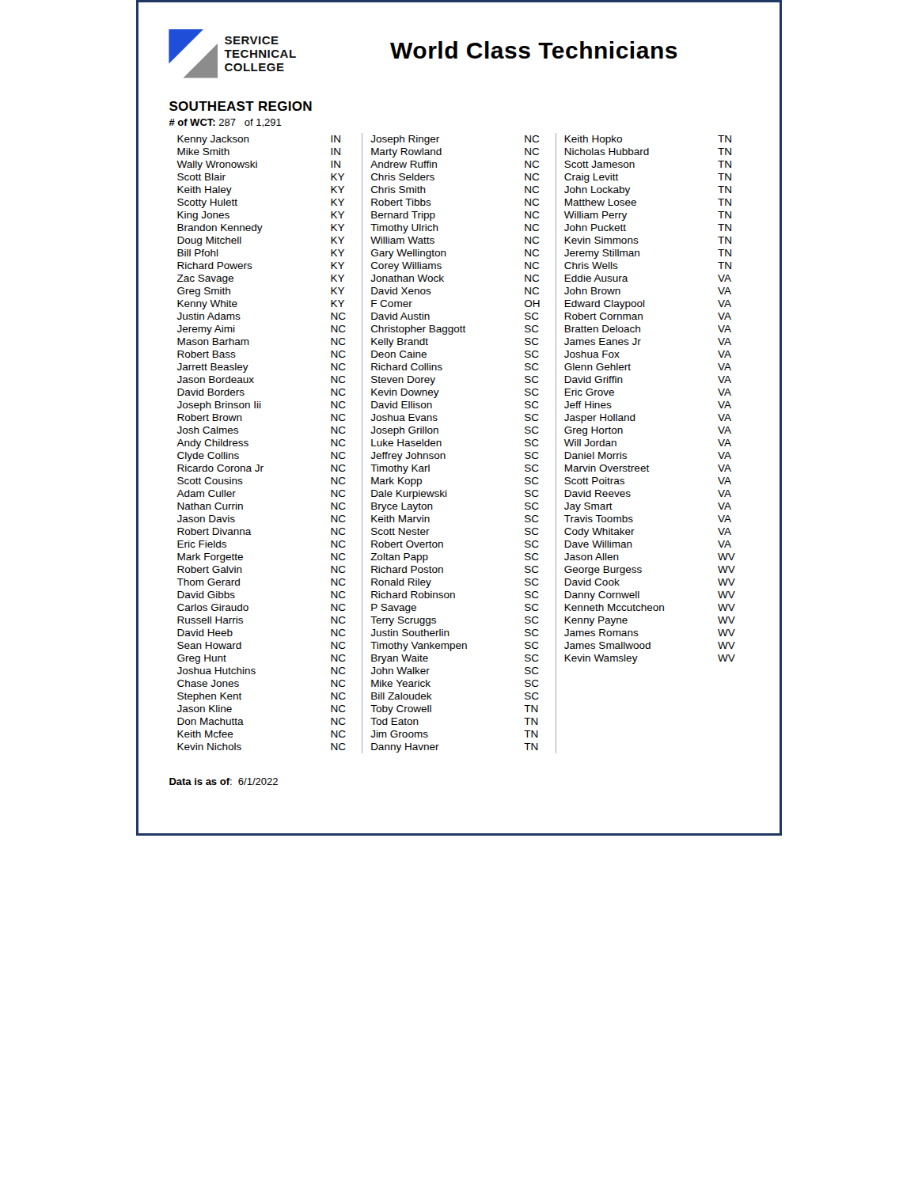SERVICE
TECHNICAL
COLLEGE
World Class Technicians
SOUTHEAST REGION
# of WCT: 287 of 1,291
| Kenny Jackson | IN |
| Mike Smith | IN |
| Wally Wronowski | IN |
| Scott Blair | KY |
| Keith Haley | KY |
| Scotty Hulett | KY |
| King Jones | KY |
| Brandon Kennedy | KY |
| Doug Mitchell | KY |
| Bill Pfohl | KY |
| Richard Powers | KY |
| Zac Savage | KY |
| Greg Smith | KY |
| Kenny White | KY |
| Justin Adams | NC |
| Jeremy Aimi | NC |
| Mason Barham | NC |
| Robert Bass | NC |
| Jarrett Beasley | NC |
| Jason Bordeaux | NC |
| David Borders | NC |
| Joseph Brinson Iii | NC |
| Robert Brown | NC |
| Josh Calmes | NC |
| Andy Childress | NC |
| Clyde Collins | NC |
| Ricardo Corona Jr | NC |
| Scott Cousins | NC |
| Adam Culler | NC |
| Nathan Currin | NC |
| Jason Davis | NC |
| Robert Divanna | NC |
| Eric Fields | NC |
| Mark Forgette | NC |
| Robert Galvin | NC |
| Thom Gerard | NC |
| David Gibbs | NC |
| Carlos Giraudo | NC |
| Russell Harris | NC |
| David Heeb | NC |
| Sean Howard | NC |
| Greg Hunt | NC |
| Joshua Hutchins | NC |
| Chase Jones | NC |
| Stephen Kent | NC |
| Jason Kline | NC |
| Don Machutta | NC |
| Keith Mcfee | NC |
| Kevin Nichols | NC |
| Joseph Ringer | NC |
| Marty Rowland | NC |
| Andrew Ruffin | NC |
| Chris Selders | NC |
| Chris Smith | NC |
| Robert Tibbs | NC |
| Bernard Tripp | NC |
| Timothy Ulrich | NC |
| William Watts | NC |
| Gary Wellington | NC |
| Corey Williams | NC |
| Jonathan Wock | NC |
| David Xenos | NC |
| F Comer | OH |
| David Austin | SC |
| Christopher Baggott | SC |
| Kelly Brandt | SC |
| Deon Caine | SC |
| Richard Collins | SC |
| Steven Dorey | SC |
| Kevin Downey | SC |
| David Ellison | SC |
| Joshua Evans | SC |
| Joseph Grillon | SC |
| Luke Haselden | SC |
| Jeffrey Johnson | SC |
| Timothy Karl | SC |
| Mark Kopp | SC |
| Dale Kurpiewski | SC |
| Bryce Layton | SC |
| Keith Marvin | SC |
| Scott Nester | SC |
| Robert Overton | SC |
| Zoltan Papp | SC |
| Richard Poston | SC |
| Ronald Riley | SC |
| Richard Robinson | SC |
| P Savage | SC |
| Terry Scruggs | SC |
| Justin Southerlin | SC |
| Timothy Vankempen | SC |
| Bryan Waite | SC |
| John Walker | SC |
| Mike Yearick | SC |
| Bill Zaloudek | SC |
| Toby Crowell | TN |
| Tod Eaton | TN |
| Jim Grooms | TN |
| Danny Havner | TN |
| Keith Hopko | TN |
| Nicholas Hubbard | TN |
| Scott Jameson | TN |
| Craig Levitt | TN |
| John Lockaby | TN |
| Matthew Losee | TN |
| William Perry | TN |
| John Puckett | TN |
| Kevin Simmons | TN |
| Jeremy Stillman | TN |
| Chris Wells | TN |
| Eddie Ausura | VA |
| John Brown | VA |
| Edward Claypool | VA |
| Robert Cornman | VA |
| Bratten Deloach | VA |
| James Eanes Jr | VA |
| Joshua Fox | VA |
| Glenn Gehlert | VA |
| David Griffin | VA |
| Eric Grove | VA |
| Jeff Hines | VA |
| Jasper Holland | VA |
| Greg Horton | VA |
| Will Jordan | VA |
| Daniel Morris | VA |
| Marvin Overstreet | VA |
| Scott Poitras | VA |
| David Reeves | VA |
| Jay Smart | VA |
| Travis Toombs | VA |
| Cody Whitaker | VA |
| Dave Williman | VA |
| Jason Allen | WV |
| George Burgess | WV |
| David Cook | WV |
| Danny Cornwell | WV |
| Kenneth Mccutcheon | WV |
| Kenny Payne | WV |
| James Romans | WV |
| James Smallwood | WV |
| Kevin Wamsley | WV |
Data is as of: 6/1/2022